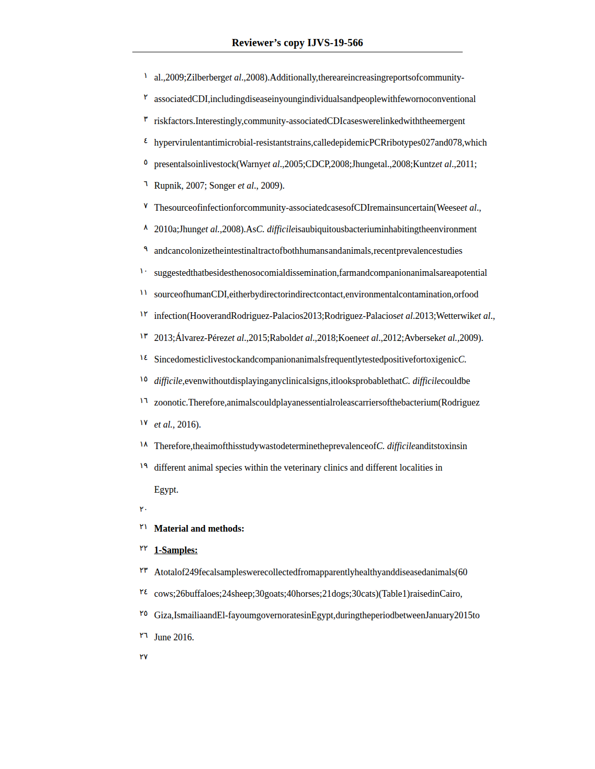Reviewer’s copy IJVS-19-566
١ al., 2009; Zilberberg et al., 2008). Additionally, there are increasing reports of community-
٢ associated CDI, including disease in young individuals and people with few or no conventional
٣ risk factors. Interestingly, community-associated CDI cases were linked with the emergent
٤ hypervirulent antimicrobial-resistant strains, called epidemic PCR ribotypes 027 and 078, which
٥ present also in livestock(Warny et al., 2005; CDCP, 2008; Jhung et al., 2008; Kuntz et al., 2011;
٦ Rupnik, 2007; Songer et al., 2009).
٧ The source of infection for community-associated cases of CDI remains uncertain(Weese et al.,
٨ 2010a; Jhung et al., 2008). As C. difficile is aubiquitous bacterium inhabiting the environment
٩ and can colonize the intestinal tract of both humans and animals, recent prevalence studies
١٠ suggested that besides the nosocomial dissemination, farm and companion animals are apotential
١١ source of human CDI, either by direct or indirect contact, environmental contamination, or food
١٢ infection(Hoover and Rodriguez-Palacios 2013; Rodriguez-Palacios et al. 2013; Wetterwik et al.,
١٣ 2013; Álvarez-Pérez et al., 2015; Rabold et al., 2018; Koene et al., 2012; Avbersek et al., 2009).
١٤ Since domestic livestock and companion animals frequently tested positive for toxigenic C.
١٥ difficile, even without displaying any clinical signs, it looks probable that C. difficile could be
١٦ zoonotic. Therefore, animals could play an essential role as carriers of the bacterium(Rodriguez
١٧ et al., 2016).
١٨ Therefore, the aim of this study was to determine the prevalence of C. difficile and its toxins in
١٩ different animal species within the veterinary clinics and different localities in Egypt.
٢٠
٢١ Material and methods:
٢٢ 1-Samples:
٢٣ Atotal of 249 fecal samples were collected from apparently healthy and diseased animals(60
٢٤ cows; 26 buffaloes; 24 sheep; 30 goats; 40 horses; 21 dogs; 30 cats)(Table 1) raised in Cairo,
٢٥ Giza, Ismailia and El-fayoum governorates in Egypt, during the period between January 2015 to
٢٦ June 2016.
٢٧